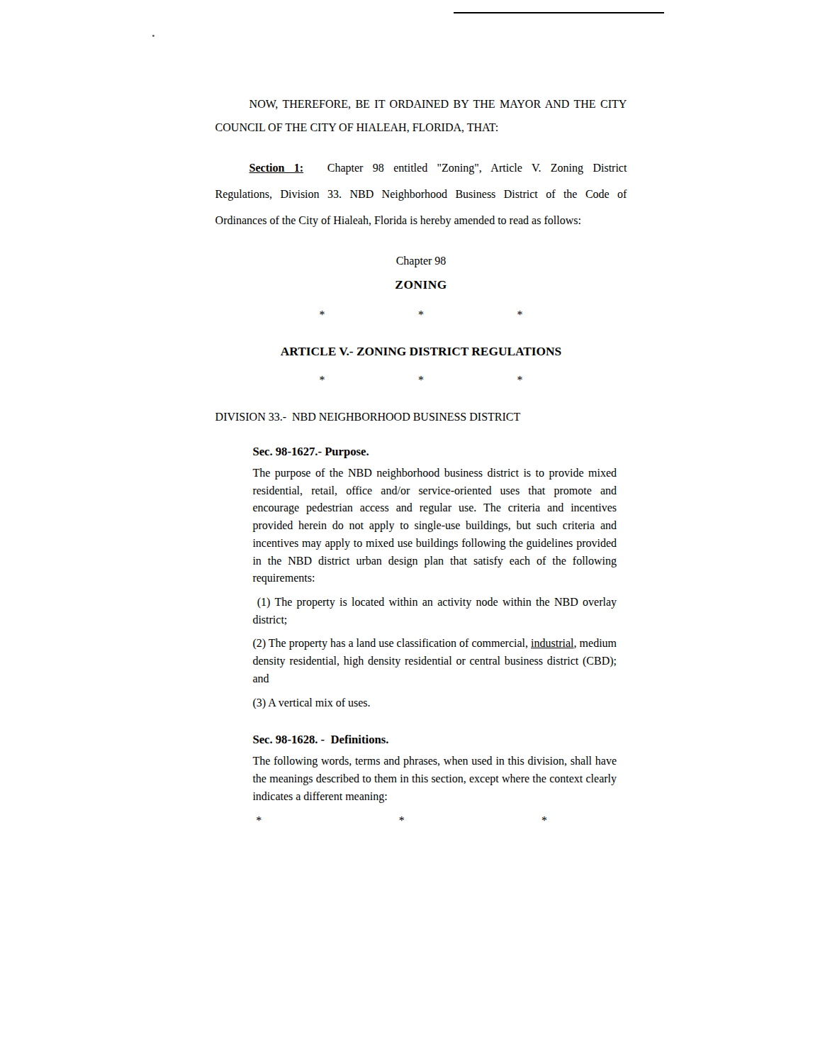•
NOW, THEREFORE, BE IT ORDAINED BY THE MAYOR AND THE CITY COUNCIL OF THE CITY OF HIALEAH, FLORIDA, THAT:
Section 1: Chapter 98 entitled "Zoning", Article V. Zoning District Regulations, Division 33. NBD Neighborhood Business District of the Code of Ordinances of the City of Hialeah, Florida is hereby amended to read as follows:
Chapter 98
ZONING
***
ARTICLE V.- ZONING DISTRICT REGULATIONS
***
DIVISION 33.- NBD NEIGHBORHOOD BUSINESS DISTRICT
Sec. 98-1627.- Purpose.
The purpose of the NBD neighborhood business district is to provide mixed residential, retail, office and/or service-oriented uses that promote and encourage pedestrian access and regular use. The criteria and incentives provided herein do not apply to single-use buildings, but such criteria and incentives may apply to mixed use buildings following the guidelines provided in the NBD district urban design plan that satisfy each of the following requirements:
(1) The property is located within an activity node within the NBD overlay district;
(2) The property has a land use classification of commercial, industrial, medium density residential, high density residential or central business district (CBD); and
(3) A vertical mix of uses.
Sec. 98-1628. - Definitions.
The following words, terms and phrases, when used in this division, shall have the meanings described to them in this section, except where the context clearly indicates a different meaning:
***